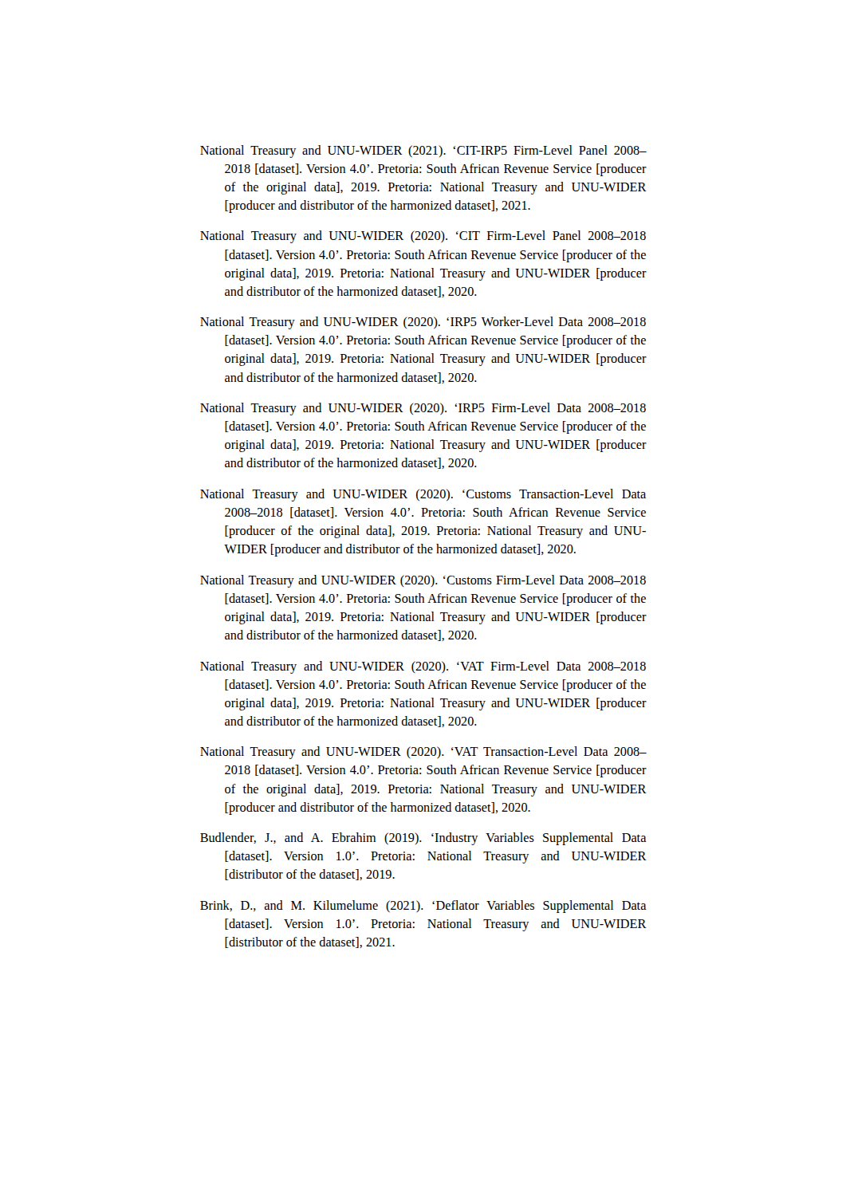National Treasury and UNU-WIDER (2021). ‘CIT-IRP5 Firm-Level Panel 2008–2018 [dataset]. Version 4.0’. Pretoria: South African Revenue Service [producer of the original data], 2019. Pretoria: National Treasury and UNU-WIDER [producer and distributor of the harmonized dataset], 2021.
National Treasury and UNU-WIDER (2020). ‘CIT Firm-Level Panel 2008–2018 [dataset]. Version 4.0’. Pretoria: South African Revenue Service [producer of the original data], 2019. Pretoria: National Treasury and UNU-WIDER [producer and distributor of the harmonized dataset], 2020.
National Treasury and UNU-WIDER (2020). ‘IRP5 Worker-Level Data 2008–2018 [dataset]. Version 4.0’. Pretoria: South African Revenue Service [producer of the original data], 2019. Pretoria: National Treasury and UNU-WIDER [producer and distributor of the harmonized dataset], 2020.
National Treasury and UNU-WIDER (2020). ‘IRP5 Firm-Level Data 2008–2018 [dataset]. Version 4.0’. Pretoria: South African Revenue Service [producer of the original data], 2019. Pretoria: National Treasury and UNU-WIDER [producer and distributor of the harmonized dataset], 2020.
National Treasury and UNU-WIDER (2020). ‘Customs Transaction-Level Data 2008–2018 [dataset]. Version 4.0’. Pretoria: South African Revenue Service [producer of the original data], 2019. Pretoria: National Treasury and UNU-WIDER [producer and distributor of the harmonized dataset], 2020.
National Treasury and UNU-WIDER (2020). ‘Customs Firm-Level Data 2008–2018 [dataset]. Version 4.0’. Pretoria: South African Revenue Service [producer of the original data], 2019. Pretoria: National Treasury and UNU-WIDER [producer and distributor of the harmonized dataset], 2020.
National Treasury and UNU-WIDER (2020). ‘VAT Firm-Level Data 2008–2018 [dataset]. Version 4.0’. Pretoria: South African Revenue Service [producer of the original data], 2019. Pretoria: National Treasury and UNU-WIDER [producer and distributor of the harmonized dataset], 2020.
National Treasury and UNU-WIDER (2020). ‘VAT Transaction-Level Data 2008–2018 [dataset]. Version 4.0’. Pretoria: South African Revenue Service [producer of the original data], 2019. Pretoria: National Treasury and UNU-WIDER [producer and distributor of the harmonized dataset], 2020.
Budlender, J., and A. Ebrahim (2019). ‘Industry Variables Supplemental Data [dataset]. Version 1.0’. Pretoria: National Treasury and UNU-WIDER [distributor of the dataset], 2019.
Brink, D., and M. Kilumelume (2021). ‘Deflator Variables Supplemental Data [dataset]. Version 1.0’. Pretoria: National Treasury and UNU-WIDER [distributor of the dataset], 2021.